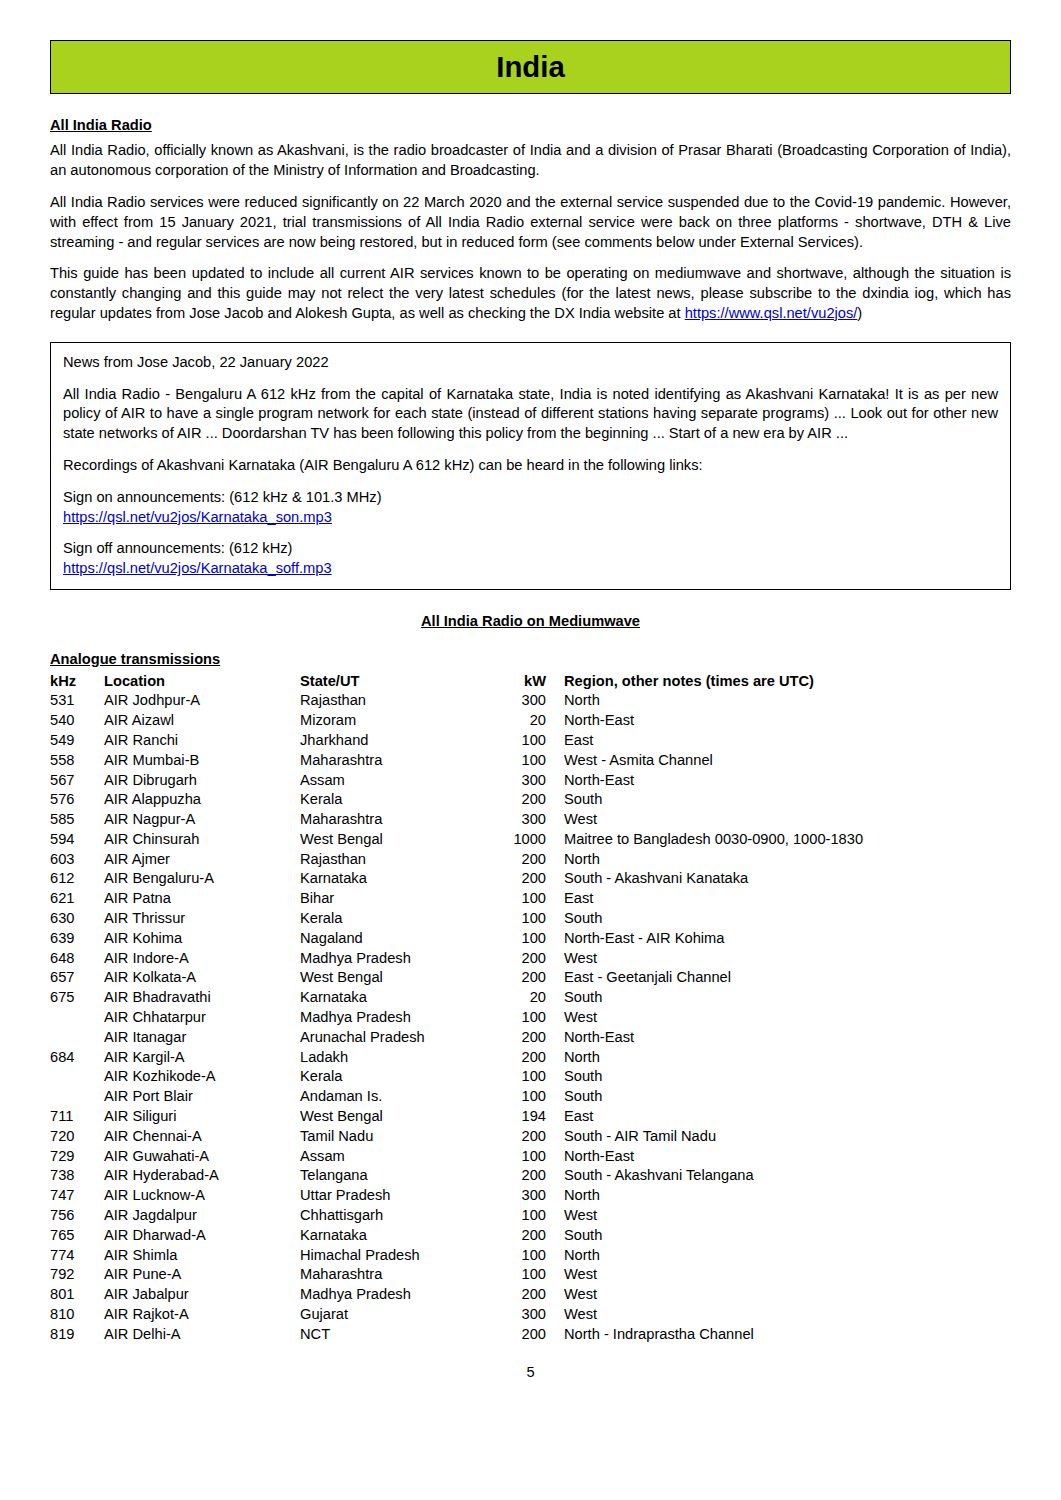India
All India Radio
All India Radio, officially known as Akashvani, is the radio broadcaster of India and a division of Prasar Bharati (Broadcasting Corporation of India), an autonomous corporation of the Ministry of Information and Broadcasting.
All India Radio services were reduced significantly on 22 March 2020 and the external service suspended due to the Covid-19 pandemic. However, with effect from 15 January 2021, trial transmissions of All India Radio external service were back on three platforms - shortwave, DTH & Live streaming - and regular services are now being restored, but in reduced form (see comments below under External Services).
This guide has been updated to include all current AIR services known to be operating on mediumwave and shortwave, although the situation is constantly changing and this guide may not relect the very latest schedules (for the latest news, please subscribe to the dxindia iog, which has regular updates from Jose Jacob and Alokesh Gupta, as well as checking the DX India website at https://www.qsl.net/vu2jos/)
News from Jose Jacob, 22 January 2022
All India Radio - Bengaluru A 612 kHz from the capital of Karnataka state, India is noted identifying as Akashvani Karnataka! It is as per new policy of AIR to have a single program network for each state (instead of different stations having separate programs) ... Look out for other new state networks of AIR ... Doordarshan TV has been following this policy from the beginning ... Start of a new era by AIR ...
Recordings of Akashvani Karnataka (AIR Bengaluru A 612 kHz) can be heard in the following links:
Sign on announcements: (612 kHz & 101.3 MHz)
https://qsl.net/vu2jos/Karnataka_son.mp3
Sign off announcements: (612 kHz)
https://qsl.net/vu2jos/Karnataka_soff.mp3
All India Radio on Mediumwave
Analogue transmissions
| kHz | Location | State/UT | kW | Region, other notes (times are UTC) |
| --- | --- | --- | --- | --- |
| 531 | AIR Jodhpur-A | Rajasthan | 300 | North |
| 540 | AIR Aizawl | Mizoram | 20 | North-East |
| 549 | AIR Ranchi | Jharkhand | 100 | East |
| 558 | AIR Mumbai-B | Maharashtra | 100 | West - Asmita Channel |
| 567 | AIR Dibrugarh | Assam | 300 | North-East |
| 576 | AIR Alappuzha | Kerala | 200 | South |
| 585 | AIR Nagpur-A | Maharashtra | 300 | West |
| 594 | AIR Chinsurah | West Bengal | 1000 | Maitree to Bangladesh 0030-0900, 1000-1830 |
| 603 | AIR Ajmer | Rajasthan | 200 | North |
| 612 | AIR Bengaluru-A | Karnataka | 200 | South - Akashvani Kanataka |
| 621 | AIR Patna | Bihar | 100 | East |
| 630 | AIR Thrissur | Kerala | 100 | South |
| 639 | AIR Kohima | Nagaland | 100 | North-East - AIR Kohima |
| 648 | AIR Indore-A | Madhya Pradesh | 200 | West |
| 657 | AIR Kolkata-A | West Bengal | 200 | East - Geetanjali Channel |
| 675 | AIR Bhadravathi | Karnataka | 20 | South |
| | AIR Chhatarpur | Madhya Pradesh | 100 | West |
| | AIR Itanagar | Arunachal Pradesh | 200 | North-East |
| 684 | AIR Kargil-A | Ladakh | 200 | North |
| | AIR Kozhikode-A | Kerala | 100 | South |
| | AIR Port Blair | Andaman Is. | 100 | South |
| 711 | AIR Siliguri | West Bengal | 194 | East |
| 720 | AIR Chennai-A | Tamil Nadu | 200 | South - AIR Tamil Nadu |
| 729 | AIR Guwahati-A | Assam | 100 | North-East |
| 738 | AIR Hyderabad-A | Telangana | 200 | South - Akashvani Telangana |
| 747 | AIR Lucknow-A | Uttar Pradesh | 300 | North |
| 756 | AIR Jagdalpur | Chhattisgarh | 100 | West |
| 765 | AIR Dharwad-A | Karnataka | 200 | South |
| 774 | AIR Shimla | Himachal Pradesh | 100 | North |
| 792 | AIR Pune-A | Maharashtra | 100 | West |
| 801 | AIR Jabalpur | Madhya Pradesh | 200 | West |
| 810 | AIR Rajkot-A | Gujarat | 300 | West |
| 819 | AIR Delhi-A | NCT | 200 | North - Indraprastha Channel |
5